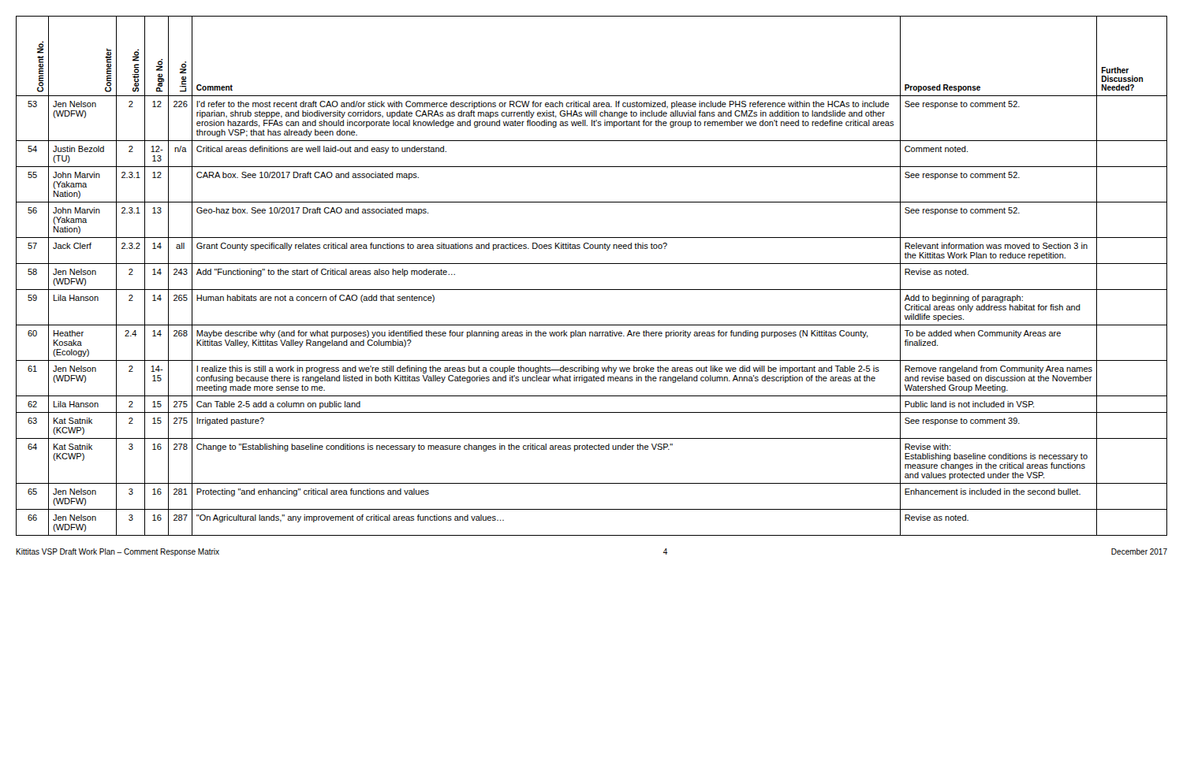| Comment No. | Commenter | Section No. | Page No. | Line No. | Comment | Proposed Response | Further Discussion Needed? |
| --- | --- | --- | --- | --- | --- | --- | --- |
| 53 | Jen Nelson (WDFW) | 2 | 12 | 226 | I'd refer to the most recent draft CAO and/or stick with Commerce descriptions or RCW for each critical area. If customized, please include PHS reference within the HCAs to include riparian, shrub steppe, and biodiversity corridors, update CARAs as draft maps currently exist, GHAs will change to include alluvial fans and CMZs in addition to landslide and other erosion hazards, FFAs can and should incorporate local knowledge and ground water flooding as well. It's important for the group to remember we don't need to redefine critical areas through VSP; that has already been done. | See response to comment 52. | |
| 54 | Justin Bezold (TU) | 2 | 12-13 | n/a | Critical areas definitions are well laid-out and easy to understand. | Comment noted. | |
| 55 | John Marvin (Yakama Nation) | 2.3.1 | 12 | | CARA box. See 10/2017 Draft CAO and associated maps. | See response to comment 52. | |
| 56 | John Marvin (Yakama Nation) | 2.3.1 | 13 | | Geo-haz box. See 10/2017 Draft CAO and associated maps. | See response to comment 52. | |
| 57 | Jack Clerf | 2.3.2 | 14 | all | Grant County specifically relates critical area functions to area situations and practices. Does Kittitas County need this too? | Relevant information was moved to Section 3 in the Kittitas Work Plan to reduce repetition. | |
| 58 | Jen Nelson (WDFW) | 2 | 14 | 243 | Add "Functioning" to the start of Critical areas also help moderate… | Revise as noted. | |
| 59 | Lila Hanson | 2 | 14 | 265 | Human habitats are not a concern of CAO (add that sentence) | Add to beginning of paragraph: Critical areas only address habitat for fish and wildlife species. | |
| 60 | Heather Kosaka (Ecology) | 2.4 | 14 | 268 | Maybe describe why (and for what purposes) you identified these four planning areas in the work plan narrative. Are there priority areas for funding purposes (N Kittitas County, Kittitas Valley, Kittitas Valley Rangeland and Columbia)? | To be added when Community Areas are finalized. | |
| 61 | Jen Nelson (WDFW) | 2 | 14-15 | | I realize this is still a work in progress and we're still defining the areas but a couple thoughts—describing why we broke the areas out like we did will be important and Table 2-5 is confusing because there is rangeland listed in both Kittitas Valley Categories and it's unclear what irrigated means in the rangeland column. Anna's description of the areas at the meeting made more sense to me. | Remove rangeland from Community Area names and revise based on discussion at the November Watershed Group Meeting. | |
| 62 | Lila Hanson | 2 | 15 | 275 | Can Table 2-5 add a column on public land | Public land is not included in VSP. | |
| 63 | Kat Satnik (KCWP) | 2 | 15 | 275 | Irrigated pasture? | See response to comment 39. | |
| 64 | Kat Satnik (KCWP) | 3 | 16 | 278 | Change to "Establishing baseline conditions is necessary to measure changes in the critical areas protected under the VSP." | Revise with: Establishing baseline conditions is necessary to measure changes in the critical areas functions and values protected under the VSP. | |
| 65 | Jen Nelson (WDFW) | 3 | 16 | 281 | Protecting "and enhancing" critical area functions and values | Enhancement is included in the second bullet. | |
| 66 | Jen Nelson (WDFW) | 3 | 16 | 287 | "On Agricultural lands," any improvement of critical areas functions and values… | Revise as noted. | |
Kittitas VSP Draft Work Plan – Comment Response Matrix
4
December 2017